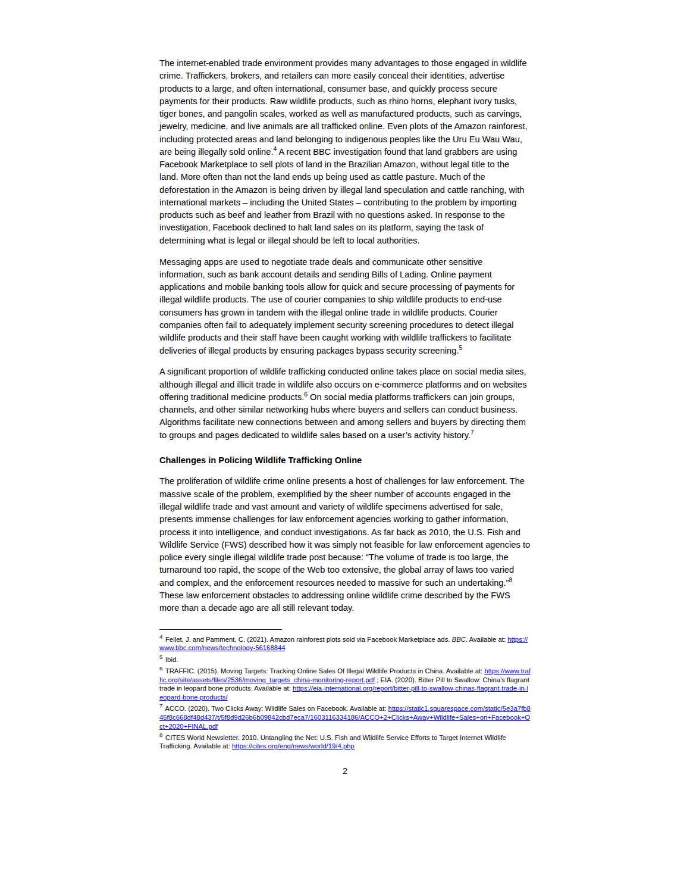The internet-enabled trade environment provides many advantages to those engaged in wildlife crime. Traffickers, brokers, and retailers can more easily conceal their identities, advertise products to a large, and often international, consumer base, and quickly process secure payments for their products. Raw wildlife products, such as rhino horns, elephant ivory tusks, tiger bones, and pangolin scales, worked as well as manufactured products, such as carvings, jewelry, medicine, and live animals are all trafficked online. Even plots of the Amazon rainforest, including protected areas and land belonging to indigenous peoples like the Uru Eu Wau Wau, are being illegally sold online.4 A recent BBC investigation found that land grabbers are using Facebook Marketplace to sell plots of land in the Brazilian Amazon, without legal title to the land. More often than not the land ends up being used as cattle pasture. Much of the deforestation in the Amazon is being driven by illegal land speculation and cattle ranching, with international markets – including the United States – contributing to the problem by importing products such as beef and leather from Brazil with no questions asked. In response to the investigation, Facebook declined to halt land sales on its platform, saying the task of determining what is legal or illegal should be left to local authorities.
Messaging apps are used to negotiate trade deals and communicate other sensitive information, such as bank account details and sending Bills of Lading. Online payment applications and mobile banking tools allow for quick and secure processing of payments for illegal wildlife products. The use of courier companies to ship wildlife products to end-use consumers has grown in tandem with the illegal online trade in wildlife products. Courier companies often fail to adequately implement security screening procedures to detect illegal wildlife products and their staff have been caught working with wildlife traffickers to facilitate deliveries of illegal products by ensuring packages bypass security screening.5
A significant proportion of wildlife trafficking conducted online takes place on social media sites, although illegal and illicit trade in wildlife also occurs on e-commerce platforms and on websites offering traditional medicine products.6 On social media platforms traffickers can join groups, channels, and other similar networking hubs where buyers and sellers can conduct business. Algorithms facilitate new connections between and among sellers and buyers by directing them to groups and pages dedicated to wildlife sales based on a user’s activity history.7
Challenges in Policing Wildlife Trafficking Online
The proliferation of wildlife crime online presents a host of challenges for law enforcement. The massive scale of the problem, exemplified by the sheer number of accounts engaged in the illegal wildlife trade and vast amount and variety of wildlife specimens advertised for sale, presents immense challenges for law enforcement agencies working to gather information, process it into intelligence, and conduct investigations. As far back as 2010, the U.S. Fish and Wildlife Service (FWS) described how it was simply not feasible for law enforcement agencies to police every single illegal wildlife trade post because: “The volume of trade is too large, the turnaround too rapid, the scope of the Web too extensive, the global array of laws too varied and complex, and the enforcement resources needed to massive for such an undertaking.”8 These law enforcement obstacles to addressing online wildlife crime described by the FWS more than a decade ago are all still relevant today.
4 Fellet, J. and Pamment, C. (2021). Amazon rainforest plots sold via Facebook Marketplace ads. BBC. Available at: https://www.bbc.com/news/technology-56168844
5 Ibid.
6 TRAFFIC. (2015). Moving Targets: Tracking Online Sales Of Illegal Wildlife Products in China. Available at: https://www.traffic.org/site/assets/files/2536/moving_targets_china-monitoring-report.pdf ; EIA. (2020). Bitter Pill to Swallow: China’s flagrant trade in leopard bone products. Available at: https://eia-international.org/report/bitter-pill-to-swallow-chinas-flagrant-trade-in-leopard-bone-products/
7 ACCO. (2020). Two Clicks Away: Wildlife Sales on Facebook. Available at: https://static1.squarespace.com/static/5e3a7fb845f8c668df48d437/t/5f8d9d26b6b09842cbd7eca7/1603116334186/ACCO+2+Clicks+Away+Wildlife+Sales+on+Facebook+Oct+2020+FINAL.pdf
8 CITES World Newsletter. 2010. Untangling the Net: U.S. Fish and Wildlife Service Efforts to Target Internet Wildlife Trafficking. Available at: https://cites.org/eng/news/world/19/4.php
2